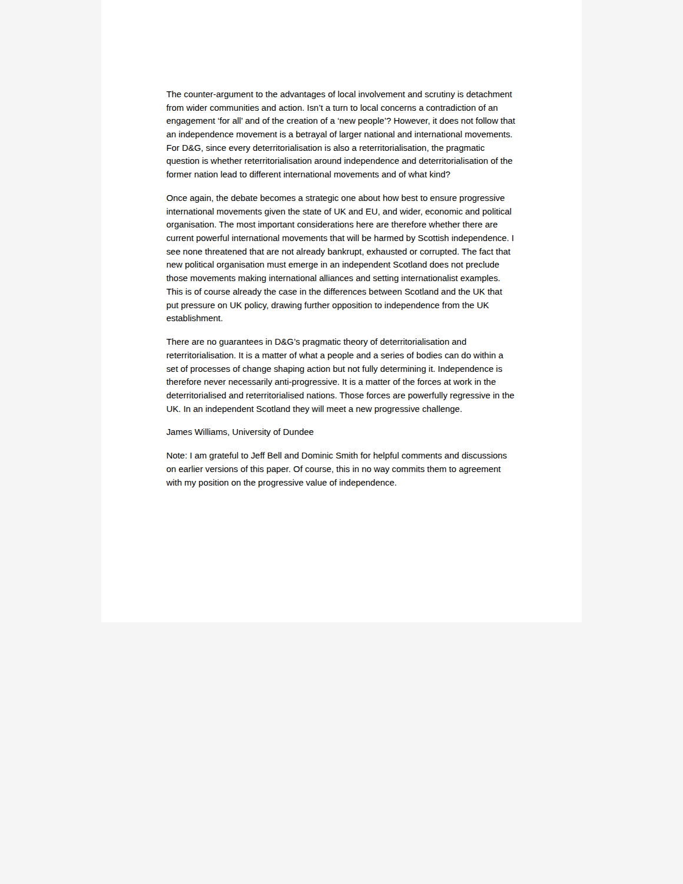The counter-argument to the advantages of local involvement and scrutiny is detachment from wider communities and action. Isn’t a turn to local concerns a contradiction of an engagement ‘for all’ and of the creation of a ‘new people’? However, it does not follow that an independence movement is a betrayal of larger national and international movements. For D&G, since every deterritorialisation is also a reterritorialisation, the pragmatic question is whether reterritorialisation around independence and deterritorialisation of the former nation lead to different international movements and of what kind?
Once again, the debate becomes a strategic one about how best to ensure progressive international movements given the state of UK and EU, and wider, economic and political organisation. The most important considerations here are therefore whether there are current powerful international movements that will be harmed by Scottish independence. I see none threatened that are not already bankrupt, exhausted or corrupted. The fact that new political organisation must emerge in an independent Scotland does not preclude those movements making international alliances and setting internationalist examples. This is of course already the case in the differences between Scotland and the UK that put pressure on UK policy, drawing further opposition to independence from the UK establishment.
There are no guarantees in D&G’s pragmatic theory of deterritorialisation and reterritorialisation. It is a matter of what a people and a series of bodies can do within a set of processes of change shaping action but not fully determining it. Independence is therefore never necessarily anti-progressive. It is a matter of the forces at work in the deterritorialised and reterritorialised nations. Those forces are powerfully regressive in the UK. In an independent Scotland they will meet a new progressive challenge.
James Williams, University of Dundee
Note: I am grateful to Jeff Bell and Dominic Smith for helpful comments and discussions on earlier versions of this paper. Of course, this in no way commits them to agreement with my position on the progressive value of independence.